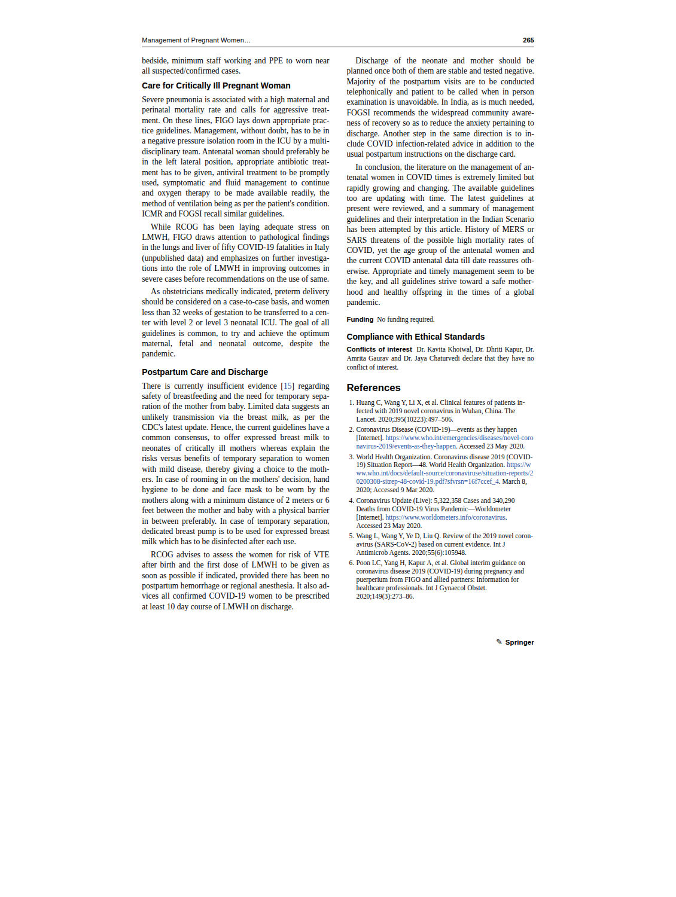Management of Pregnant Women… 265
bedside, minimum staff working and PPE to worn near all suspected/confirmed cases.
Care for Critically Ill Pregnant Woman
Severe pneumonia is associated with a high maternal and perinatal mortality rate and calls for aggressive treatment. On these lines, FIGO lays down appropriate practice guidelines. Management, without doubt, has to be in a negative pressure isolation room in the ICU by a multidisciplinary team. Antenatal woman should preferably be in the left lateral position, appropriate antibiotic treatment has to be given, antiviral treatment to be promptly used, symptomatic and fluid management to continue and oxygen therapy to be made available readily, the method of ventilation being as per the patient's condition. ICMR and FOGSI recall similar guidelines.
While RCOG has been laying adequate stress on LMWH, FIGO draws attention to pathological findings in the lungs and liver of fifty COVID-19 fatalities in Italy (unpublished data) and emphasizes on further investigations into the role of LMWH in improving outcomes in severe cases before recommendations on the use of same.
As obstetricians medically indicated, preterm delivery should be considered on a case-to-case basis, and women less than 32 weeks of gestation to be transferred to a center with level 2 or level 3 neonatal ICU. The goal of all guidelines is common, to try and achieve the optimum maternal, fetal and neonatal outcome, despite the pandemic.
Postpartum Care and Discharge
There is currently insufficient evidence [15] regarding safety of breastfeeding and the need for temporary separation of the mother from baby. Limited data suggests an unlikely transmission via the breast milk, as per the CDC's latest update. Hence, the current guidelines have a common consensus, to offer expressed breast milk to neonates of critically ill mothers whereas explain the risks versus benefits of temporary separation to women with mild disease, thereby giving a choice to the mothers. In case of rooming in on the mothers' decision, hand hygiene to be done and face mask to be worn by the mothers along with a minimum distance of 2 meters or 6 feet between the mother and baby with a physical barrier in between preferably. In case of temporary separation, dedicated breast pump is to be used for expressed breast milk which has to be disinfected after each use.
RCOG advises to assess the women for risk of VTE after birth and the first dose of LMWH to be given as soon as possible if indicated, provided there has been no postpartum hemorrhage or regional anesthesia. It also advices all confirmed COVID-19 women to be prescribed at least 10 day course of LMWH on discharge.
Discharge of the neonate and mother should be planned once both of them are stable and tested negative. Majority of the postpartum visits are to be conducted telephonically and patient to be called when in person examination is unavoidable. In India, as is much needed, FOGSI recommends the widespread community awareness of recovery so as to reduce the anxiety pertaining to discharge. Another step in the same direction is to include COVID infection-related advice in addition to the usual postpartum instructions on the discharge card.
In conclusion, the literature on the management of antenatal women in COVID times is extremely limited but rapidly growing and changing. The available guidelines too are updating with time. The latest guidelines at present were reviewed, and a summary of management guidelines and their interpretation in the Indian Scenario has been attempted by this article. History of MERS or SARS threatens of the possible high mortality rates of COVID, yet the age group of the antenatal women and the current COVID antenatal data till date reassures otherwise. Appropriate and timely management seem to be the key, and all guidelines strive toward a safe motherhood and healthy offspring in the times of a global pandemic.
Funding No funding required.
Compliance with Ethical Standards
Conflicts of interest Dr. Kavita Khoiwal, Dr. Dhriti Kapur, Dr. Amrita Gaurav and Dr. Jaya Chaturvedi declare that they have no conflict of interest.
References
Huang C, Wang Y, Li X, et al. Clinical features of patients infected with 2019 novel coronavirus in Wuhan, China. The Lancet. 2020;395(10223):497–506.
Coronavirus Disease (COVID-19)—events as they happen [Internet]. https://www.who.int/emergencies/diseases/novel-coronavirus-2019/events-as-they-happen. Accessed 23 May 2020.
World Health Organization. Coronavirus disease 2019 (COVID-19) Situation Report—48. World Health Organization. https://www.who.int/docs/default-source/coronaviruse/situation-reports/20200308-sitrep-48-covid-19.pdf?sfvrsn=16f7ccef_4. March 8, 2020; Accessed 9 Mar 2020.
Coronavirus Update (Live): 5,322,358 Cases and 340,290 Deaths from COVID-19 Virus Pandemic—Worldometer [Internet]. https://www.worldometers.info/coronavirus. Accessed 23 May 2020.
Wang L, Wang Y, Ye D, Liu Q. Review of the 2019 novel coronavirus (SARS-CoV-2) based on current evidence. Int J Antimicrob Agents. 2020;55(6):105948.
Poon LC, Yang H, Kapur A, et al. Global interim guidance on coronavirus disease 2019 (COVID-19) during pregnancy and puerperium from FIGO and allied partners: Information for healthcare professionals. Int J Gynaecol Obstet. 2020;149(3):273–86.
✎ Springer